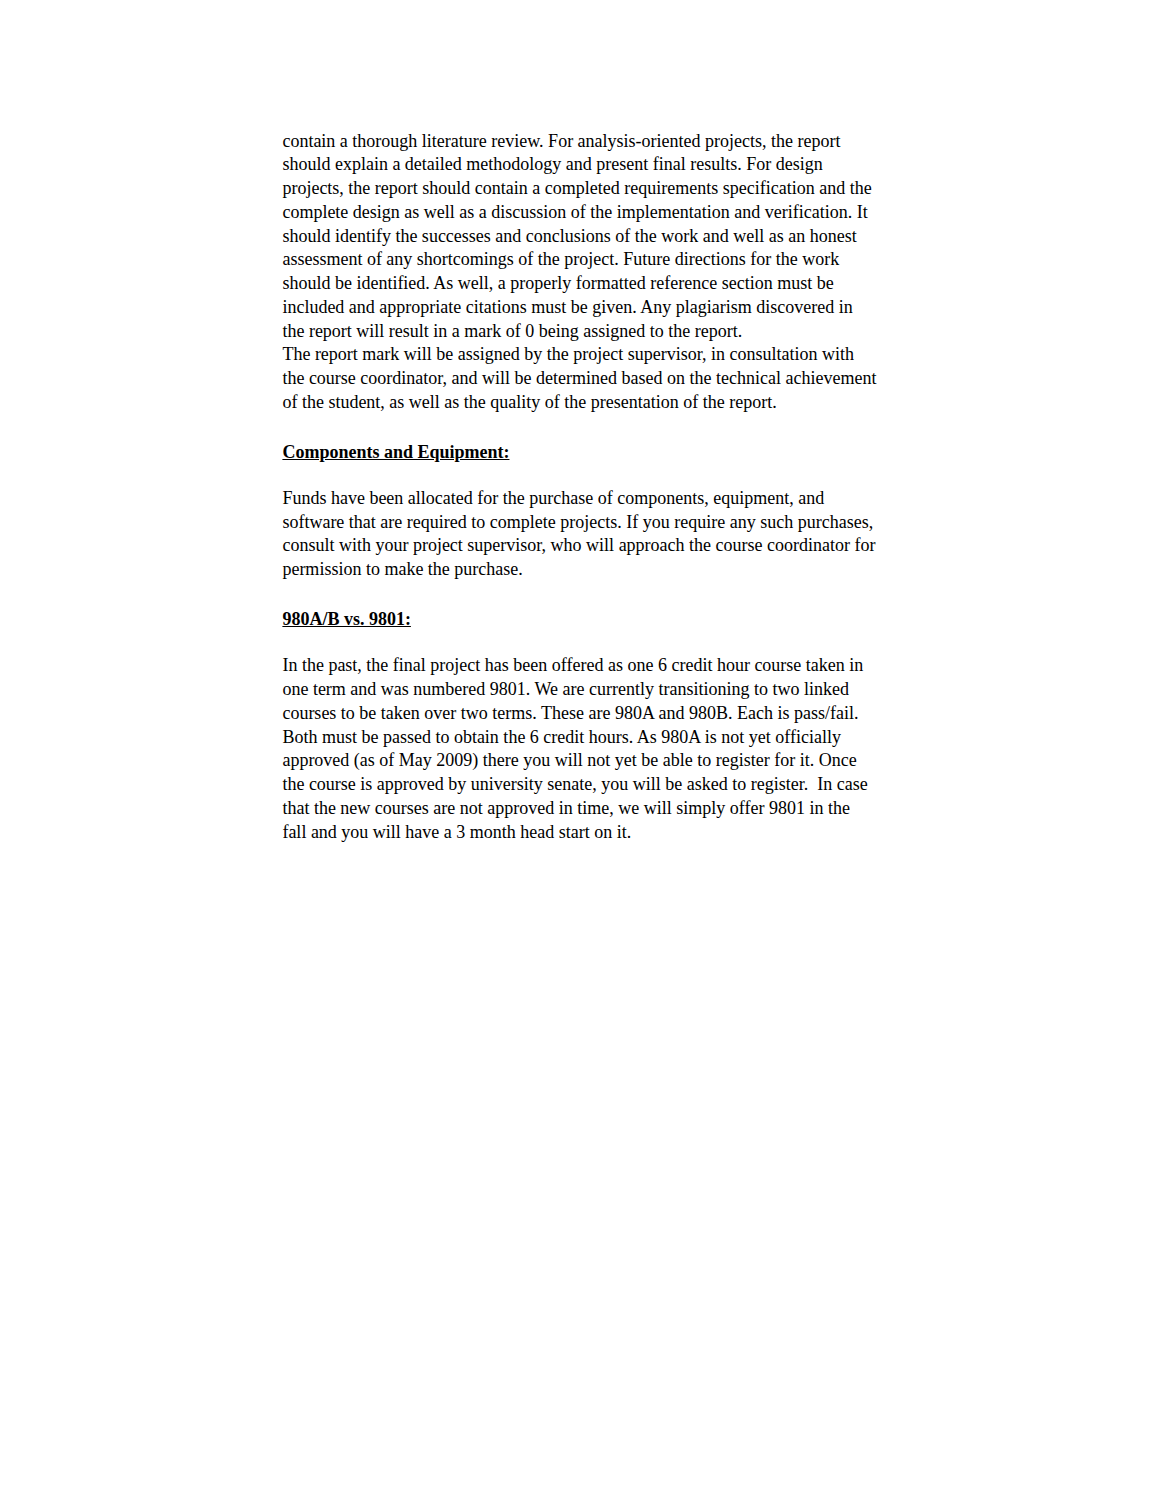contain a thorough literature review. For analysis-oriented projects, the report should explain a detailed methodology and present final results. For design projects, the report should contain a completed requirements specification and the complete design as well as a discussion of the implementation and verification. It should identify the successes and conclusions of the work and well as an honest assessment of any shortcomings of the project. Future directions for the work should be identified. As well, a properly formatted reference section must be included and appropriate citations must be given. Any plagiarism discovered in the report will result in a mark of 0 being assigned to the report.
The report mark will be assigned by the project supervisor, in consultation with the course coordinator, and will be determined based on the technical achievement of the student, as well as the quality of the presentation of the report.
Components and Equipment:
Funds have been allocated for the purchase of components, equipment, and software that are required to complete projects. If you require any such purchases, consult with your project supervisor, who will approach the course coordinator for permission to make the purchase.
980A/B vs. 9801:
In the past, the final project has been offered as one 6 credit hour course taken in one term and was numbered 9801. We are currently transitioning to two linked courses to be taken over two terms. These are 980A and 980B. Each is pass/fail. Both must be passed to obtain the 6 credit hours. As 980A is not yet officially approved (as of May 2009) there you will not yet be able to register for it. Once the course is approved by university senate, you will be asked to register. In case that the new courses are not approved in time, we will simply offer 9801 in the fall and you will have a 3 month head start on it.